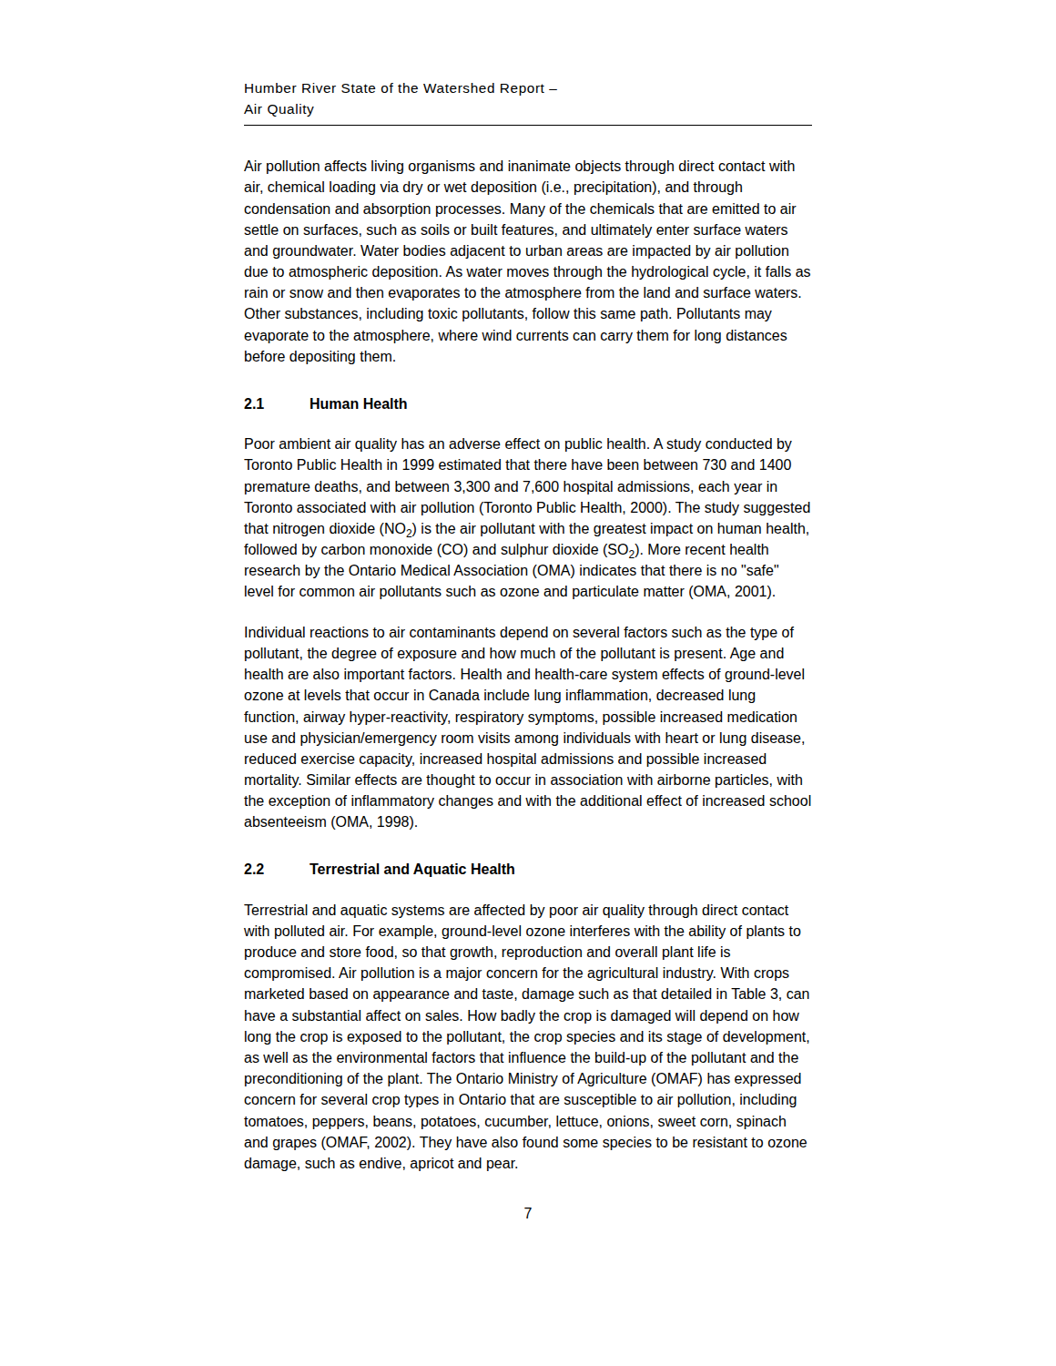Humber River State of the Watershed Report – Air Quality
Air pollution affects living organisms and inanimate objects through direct contact with air, chemical loading via dry or wet deposition (i.e., precipitation), and through condensation and absorption processes. Many of the chemicals that are emitted to air settle on surfaces, such as soils or built features, and ultimately enter surface waters and groundwater. Water bodies adjacent to urban areas are impacted by air pollution due to atmospheric deposition. As water moves through the hydrological cycle, it falls as rain or snow and then evaporates to the atmosphere from the land and surface waters. Other substances, including toxic pollutants, follow this same path. Pollutants may evaporate to the atmosphere, where wind currents can carry them for long distances before depositing them.
2.1 Human Health
Poor ambient air quality has an adverse effect on public health. A study conducted by Toronto Public Health in 1999 estimated that there have been between 730 and 1400 premature deaths, and between 3,300 and 7,600 hospital admissions, each year in Toronto associated with air pollution (Toronto Public Health, 2000). The study suggested that nitrogen dioxide (NO2) is the air pollutant with the greatest impact on human health, followed by carbon monoxide (CO) and sulphur dioxide (SO2). More recent health research by the Ontario Medical Association (OMA) indicates that there is no "safe" level for common air pollutants such as ozone and particulate matter (OMA, 2001).
Individual reactions to air contaminants depend on several factors such as the type of pollutant, the degree of exposure and how much of the pollutant is present. Age and health are also important factors. Health and health-care system effects of ground-level ozone at levels that occur in Canada include lung inflammation, decreased lung function, airway hyper-reactivity, respiratory symptoms, possible increased medication use and physician/emergency room visits among individuals with heart or lung disease, reduced exercise capacity, increased hospital admissions and possible increased mortality. Similar effects are thought to occur in association with airborne particles, with the exception of inflammatory changes and with the additional effect of increased school absenteeism (OMA, 1998).
2.2 Terrestrial and Aquatic Health
Terrestrial and aquatic systems are affected by poor air quality through direct contact with polluted air. For example, ground-level ozone interferes with the ability of plants to produce and store food, so that growth, reproduction and overall plant life is compromised. Air pollution is a major concern for the agricultural industry. With crops marketed based on appearance and taste, damage such as that detailed in Table 3, can have a substantial affect on sales. How badly the crop is damaged will depend on how long the crop is exposed to the pollutant, the crop species and its stage of development, as well as the environmental factors that influence the build-up of the pollutant and the preconditioning of the plant. The Ontario Ministry of Agriculture (OMAF) has expressed concern for several crop types in Ontario that are susceptible to air pollution, including tomatoes, peppers, beans, potatoes, cucumber, lettuce, onions, sweet corn, spinach and grapes (OMAF, 2002). They have also found some species to be resistant to ozone damage, such as endive, apricot and pear.
7